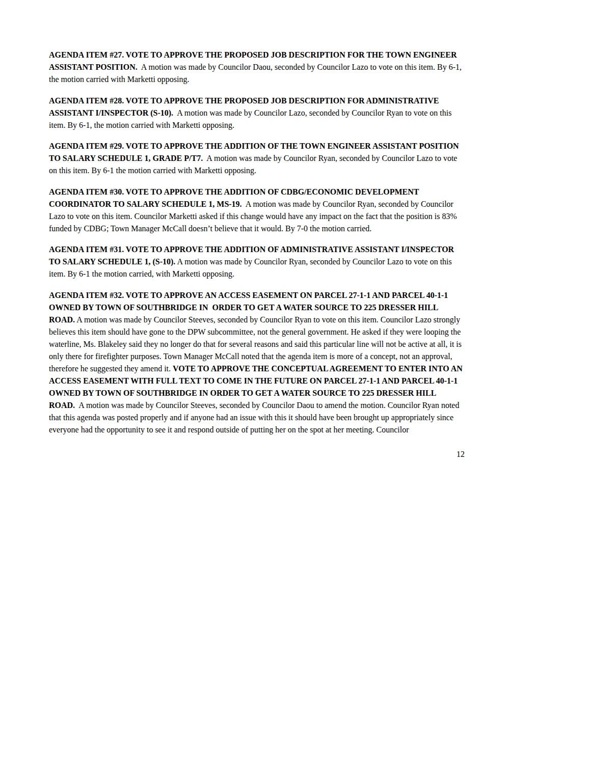AGENDA ITEM #27. VOTE TO APPROVE THE PROPOSED JOB DESCRIPTION FOR THE TOWN ENGINEER ASSISTANT POSITION. A motion was made by Councilor Daou, seconded by Councilor Lazo to vote on this item. By 6-1, the motion carried with Marketti opposing.
AGENDA ITEM #28. VOTE TO APPROVE THE PROPOSED JOB DESCRIPTION FOR ADMINISTRATIVE ASSISTANT I/INSPECTOR (S-10). A motion was made by Councilor Lazo, seconded by Councilor Ryan to vote on this item. By 6-1, the motion carried with Marketti opposing.
AGENDA ITEM #29. VOTE TO APPROVE THE ADDITION OF THE TOWN ENGINEER ASSISTANT POSITION TO SALARY SCHEDULE 1, GRADE P/T7. A motion was made by Councilor Ryan, seconded by Councilor Lazo to vote on this item. By 6-1 the motion carried with Marketti opposing.
AGENDA ITEM #30. VOTE TO APPROVE THE ADDITION OF CDBG/ECONOMIC DEVELOPMENT COORDINATOR TO SALARY SCHEDULE 1, MS-19. A motion was made by Councilor Ryan, seconded by Councilor Lazo to vote on this item. Councilor Marketti asked if this change would have any impact on the fact that the position is 83% funded by CDBG; Town Manager McCall doesn’t believe that it would. By 7-0 the motion carried.
AGENDA ITEM #31. VOTE TO APPROVE THE ADDITION OF ADMINISTRATIVE ASSISTANT I/INSPECTOR TO SALARY SCHEDULE 1, (S-10). A motion was made by Councilor Ryan, seconded by Councilor Lazo to vote on this item. By 6-1 the motion carried, with Marketti opposing.
AGENDA ITEM #32. VOTE TO APPROVE AN ACCESS EASEMENT ON PARCEL 27-1-1 AND PARCEL 40-1-1 OWNED BY TOWN OF SOUTHBRIDGE IN ORDER TO GET A WATER SOURCE TO 225 DRESSER HILL ROAD. A motion was made by Councilor Steeves, seconded by Councilor Ryan to vote on this item. Councilor Lazo strongly believes this item should have gone to the DPW subcommittee, not the general government. He asked if they were looping the waterline, Ms. Blakeley said they no longer do that for several reasons and said this particular line will not be active at all, it is only there for firefighter purposes. Town Manager McCall noted that the agenda item is more of a concept, not an approval, therefore he suggested they amend it. VOTE TO APPROVE THE CONCEPTUAL AGREEMENT TO ENTER INTO AN ACCESS EASEMENT WITH FULL TEXT TO COME IN THE FUTURE ON PARCEL 27-1-1 AND PARCEL 40-1-1 OWNED BY TOWN OF SOUTHBRIDGE IN ORDER TO GET A WATER SOURCE TO 225 DRESSER HILL ROAD. A motion was made by Councilor Steeves, seconded by Councilor Daou to amend the motion. Councilor Ryan noted that this agenda was posted properly and if anyone had an issue with this it should have been brought up appropriately since everyone had the opportunity to see it and respond outside of putting her on the spot at her meeting. Councilor
12